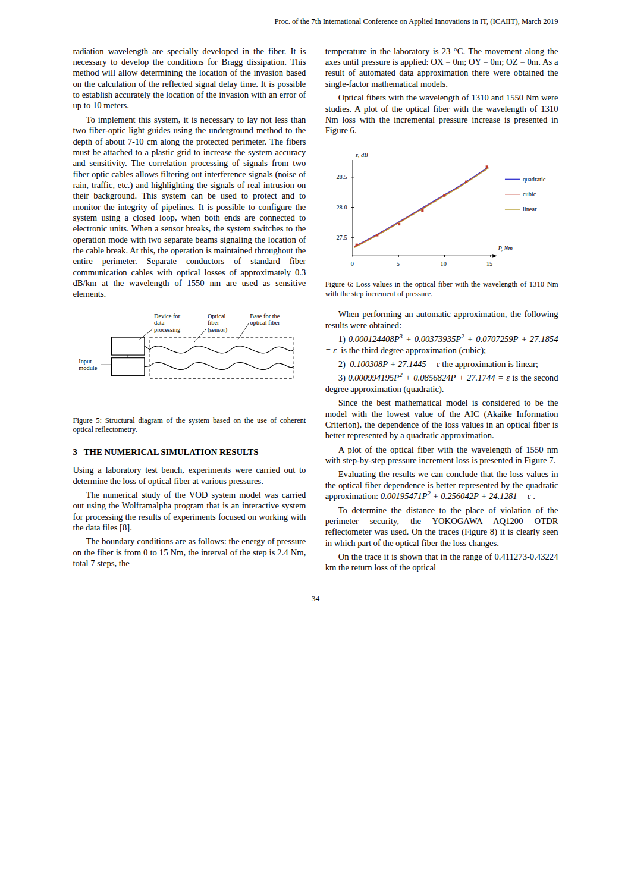Proc. of the 7th International Conference on Applied Innovations in IT, (ICAIIT), March 2019
radiation wavelength are specially developed in the fiber. It is necessary to develop the conditions for Bragg dissipation. This method will allow determining the location of the invasion based on the calculation of the reflected signal delay time. It is possible to establish accurately the location of the invasion with an error of up to 10 meters.
To implement this system, it is necessary to lay not less than two fiber-optic light guides using the underground method to the depth of about 7-10 cm along the protected perimeter. The fibers must be attached to a plastic grid to increase the system accuracy and sensitivity. The correlation processing of signals from two fiber optic cables allows filtering out interference signals (noise of rain, traffic, etc.) and highlighting the signals of real intrusion on their background. This system can be used to protect and to monitor the integrity of pipelines. It is possible to configure the system using a closed loop, when both ends are connected to electronic units. When a sensor breaks, the system switches to the operation mode with two separate beams signaling the location of the cable break. At this, the operation is maintained throughout the entire perimeter. Separate conductors of standard fiber communication cables with optical losses of approximately 0.3 dB/km at the wavelength of 1550 nm are used as sensitive elements.
Device for data processing Optical fiber (sensor) Base for the optical fiber Input module
Figure 5: Structural diagram of the system based on the use of coherent optical reflectometry.
3 THE NUMERICAL SIMULATION RESULTS
Using a laboratory test bench, experiments were carried out to determine the loss of optical fiber at various pressures.
The numerical study of the VOD system model was carried out using the Wolframalpha program that is an interactive system for processing the results of experiments focused on working with the data files [8].
The boundary conditions are as follows: the energy of pressure on the fiber is from 0 to 15 Nm, the interval of the step is 2.4 Nm, total 7 steps, the
temperature in the laboratory is 23 °C. The movement along the axes until pressure is applied: OX = 0m; OY = 0m; OZ = 0m. As a result of automated data approximation there were obtained the single-factor mathematical models.
Optical fibers with the wavelength of 1310 and 1550 Nm were studies. A plot of the optical fiber with the wavelength of 1310 Nm loss with the incremental pressure increase is presented in Figure 6.
ε, dB P, Nm 28.5 28.0 27.5 0 5 10 15 quadratic cubic linear
Figure 6: Loss values in the optical fiber with the wavelength of 1310 Nm with the step increment of pressure.
When performing an automatic approximation, the following results were obtained:
1) 0.000124408P3 + 0.00373935P2 + 0.0707259P + 27.1854 = ε is the third degree approximation (cubic);
2) 0.100308P + 27.1445 = ε the approximation is linear;
3) 0.000994195P2 + 0.0856824P + 27.1744 = ε is the second degree approximation (quadratic).
Since the best mathematical model is considered to be the model with the lowest value of the AIC (Akaike Information Criterion), the dependence of the loss values in an optical fiber is better represented by a quadratic approximation.
A plot of the optical fiber with the wavelength of 1550 nm with step-by-step pressure increment loss is presented in Figure 7.
Evaluating the results we can conclude that the loss values in the optical fiber dependence is better represented by the quadratic approximation: 0.00195471P2 + 0.256042P + 24.1281 = ε .
To determine the distance to the place of violation of the perimeter security, the YOKOGAWA AQ1200 OTDR reflectometer was used. On the traces (Figure 8) it is clearly seen in which part of the optical fiber the loss changes.
On the trace it is shown that in the range of 0.411273-0.43224 km the return loss of the optical
34